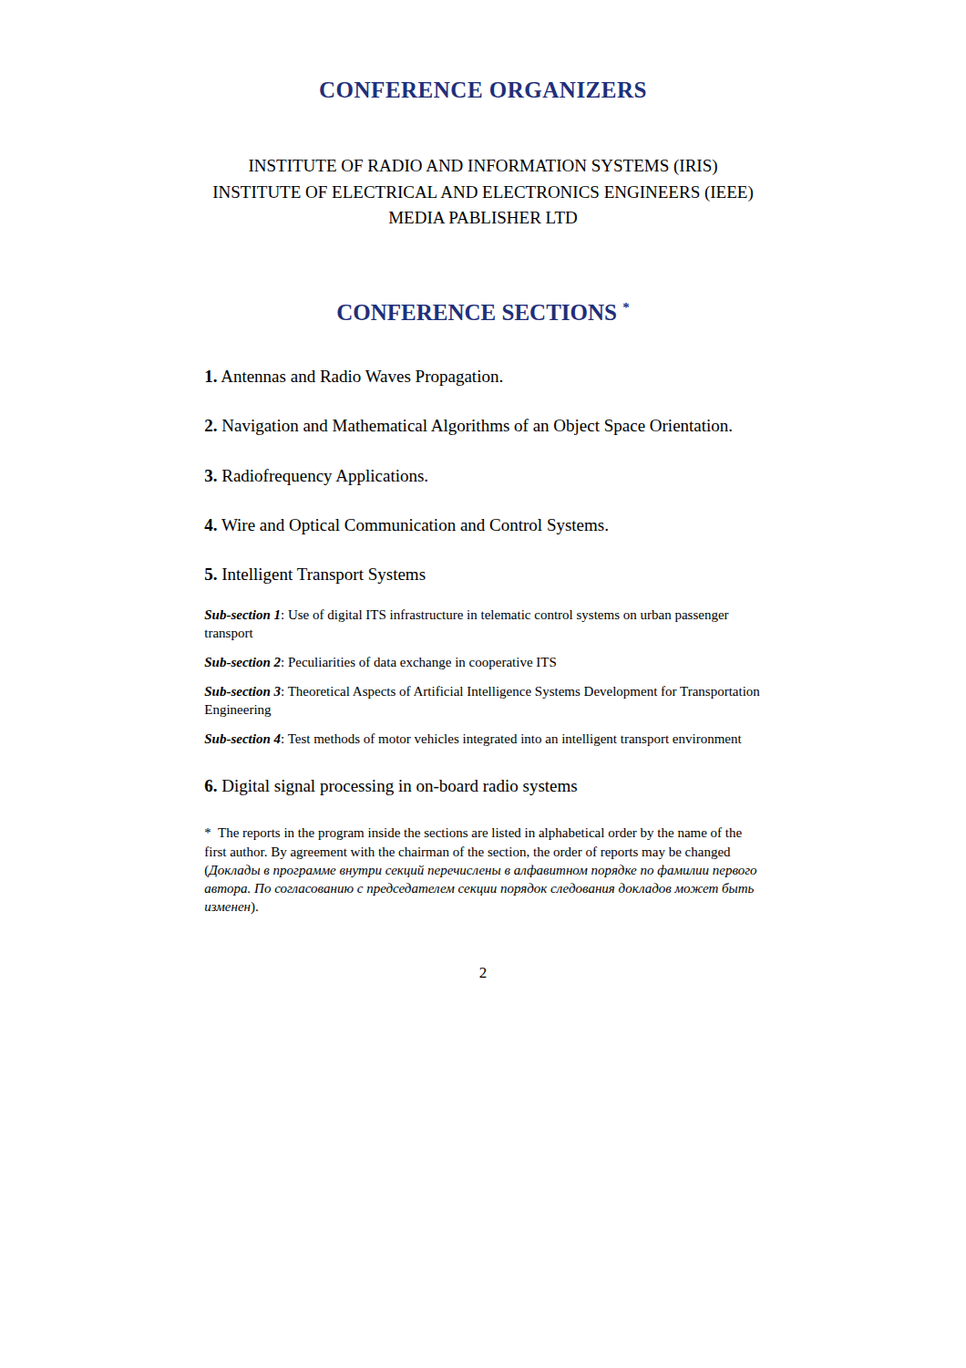CONFERENCE ORGANIZERS
INSTITUTE OF RADIO AND INFORMATION SYSTEMS (IRIS)
INSTITUTE OF ELECTRICAL AND ELECTRONICS ENGINEERS (IEEE)
MEDIA PABLISHER LTD
CONFERENCE SECTIONS *
1. Antennas and Radio Waves Propagation.
2. Navigation and Mathematical Algorithms of an Object Space Orientation.
3. Radiofrequency Applications.
4. Wire and Optical Communication and Control Systems.
5. Intelligent Transport Systems
Sub-section 1: Use of digital ITS infrastructure in telematic control systems on urban passenger transport
Sub-section 2: Peculiarities of data exchange in cooperative ITS
Sub-section 3: Theoretical Aspects of Artificial Intelligence Systems Development for Transportation Engineering
Sub-section 4: Test methods of motor vehicles integrated into an intelligent transport environment
6. Digital signal processing in on-board radio systems
* The reports in the program inside the sections are listed in alphabetical order by the name of the first author. By agreement with the chairman of the section, the order of reports may be changed
(Доклады в программе внутри секций перечислены в алфавитном порядке по фамилии первого автора. По согласованию с председателем секции порядок следования докладов может быть изменен).
2